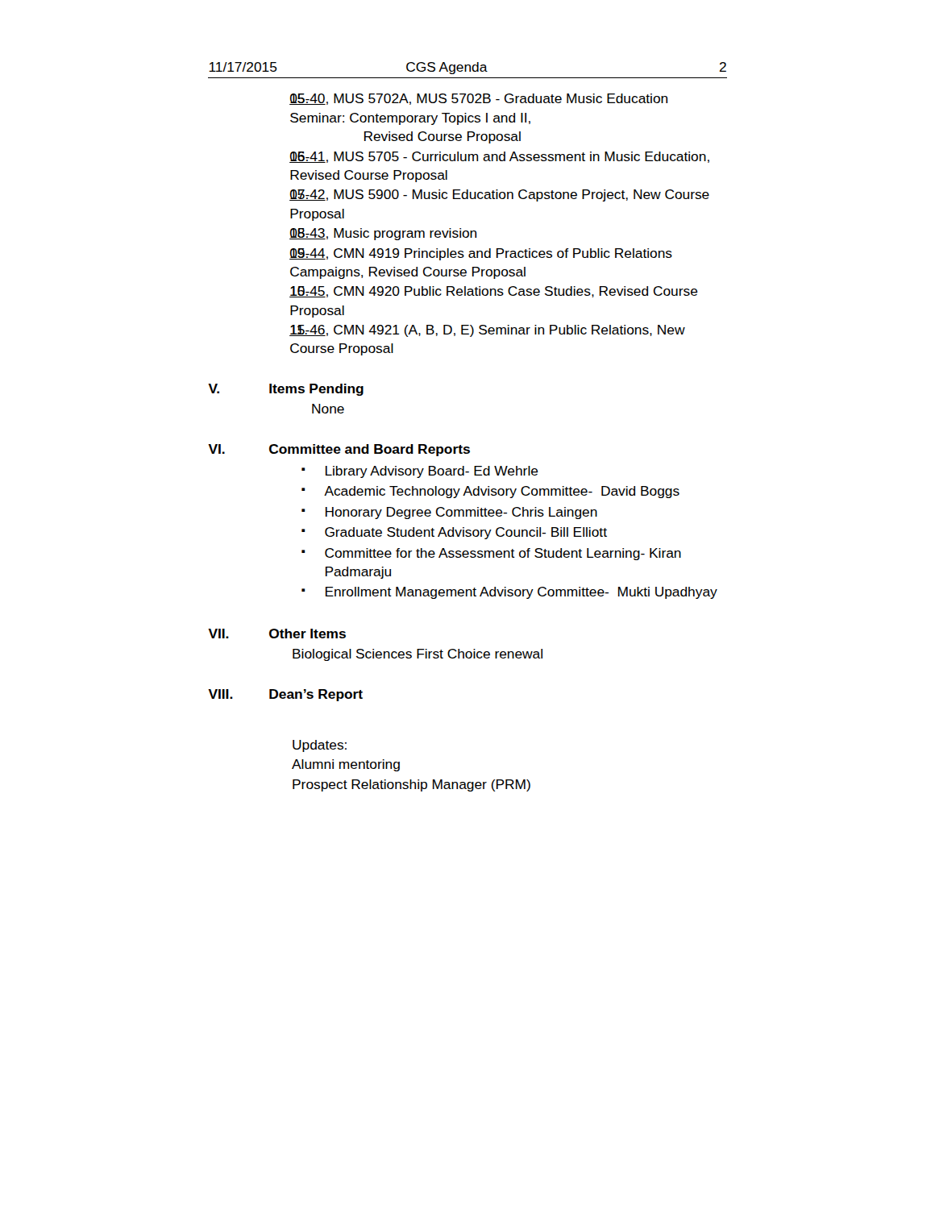11/17/2015
CGS Agenda
2
05. 15-40, MUS 5702A, MUS 5702B - Graduate Music Education Seminar: Contemporary Topics I and II, Revised Course Proposal
06. 15-41, MUS 5705 - Curriculum and Assessment in Music Education, Revised Course Proposal
07. 15-42, MUS 5900 - Music Education Capstone Project, New Course Proposal
08. 15-43, Music program revision
09. 15-44, CMN 4919 Principles and Practices of Public Relations Campaigns, Revised Course Proposal
10. 15-45, CMN 4920 Public Relations Case Studies, Revised Course Proposal
11. 15-46, CMN 4921 (A, B, D, E) Seminar in Public Relations, New Course Proposal
V.
Items Pending
None
VI.
Committee and Board Reports
Library Advisory Board- Ed Wehrle
Academic Technology Advisory Committee- David Boggs
Honorary Degree Committee- Chris Laingen
Graduate Student Advisory Council- Bill Elliott
Committee for the Assessment of Student Learning- Kiran Padmaraju
Enrollment Management Advisory Committee- Mukti Upadhyay
VII.
Other Items
Biological Sciences First Choice renewal
VIII.
Dean’s Report
Updates:
Alumni mentoring
Prospect Relationship Manager (PRM)